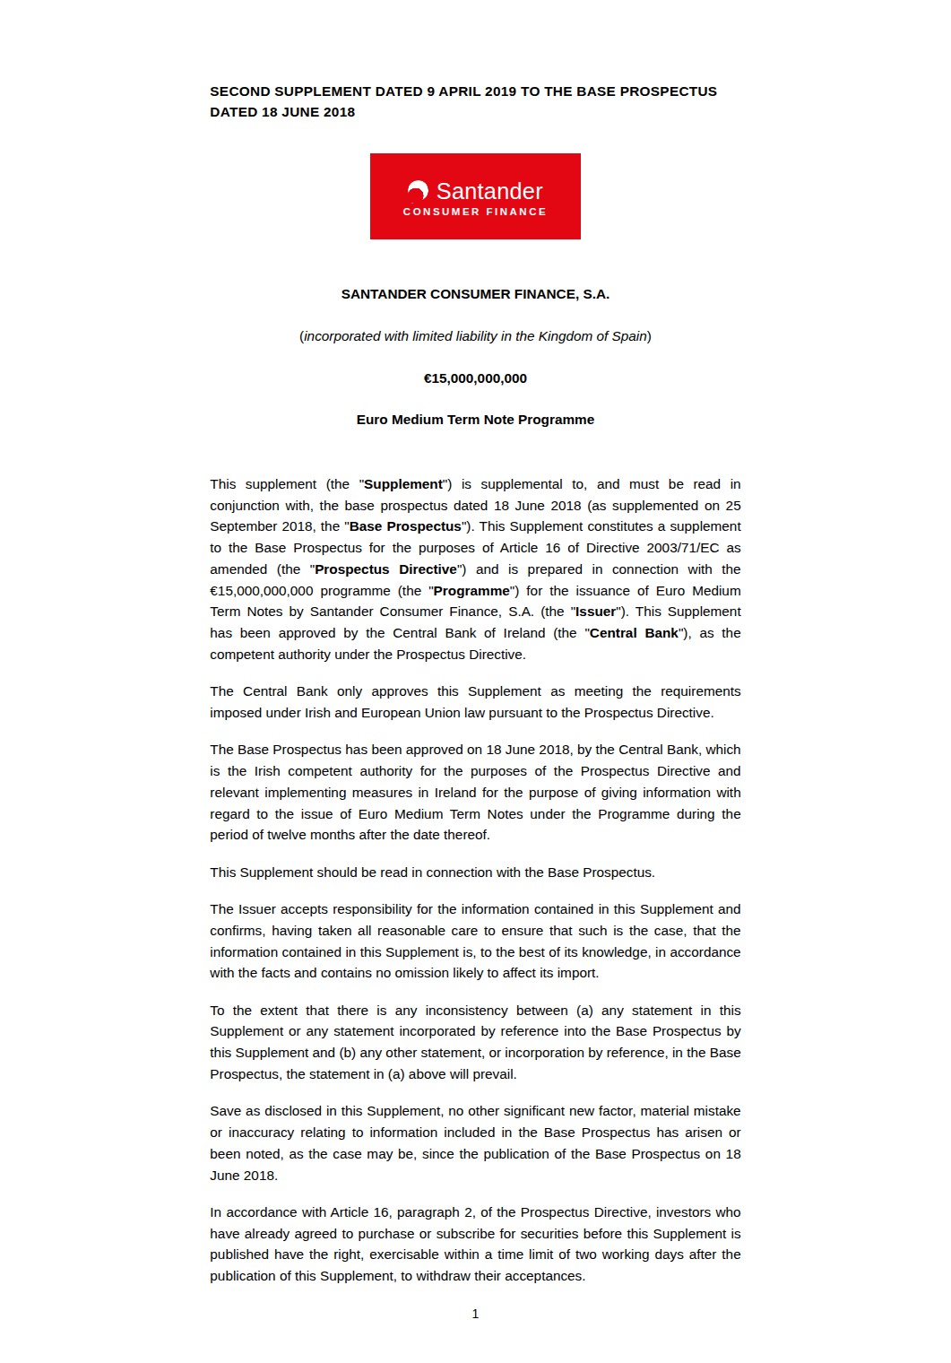Second Supplement dated 9 April 2019 to the Base Prospectus dated 18 June 2018
Santander
Consumer Finance
SANTANDER CONSUMER FINANCE, S.A.
(incorporated with limited liability in the Kingdom of Spain)
€15,000,000,000
Euro Medium Term Note Programme
This supplement (the "Supplement") is supplemental to, and must be read in conjunction with, the base prospectus dated 18 June 2018 (as supplemented on 25 September 2018, the "Base Prospectus"). This Supplement constitutes a supplement to the Base Prospectus for the purposes of Article 16 of Directive 2003/71/EC as amended (the "Prospectus Directive") and is prepared in connection with the €15,000,000,000 programme (the "Programme") for the issuance of Euro Medium Term Notes by Santander Consumer Finance, S.A. (the "Issuer"). This Supplement has been approved by the Central Bank of Ireland (the "Central Bank"), as the competent authority under the Prospectus Directive.
The Central Bank only approves this Supplement as meeting the requirements imposed under Irish and European Union law pursuant to the Prospectus Directive.
The Base Prospectus has been approved on 18 June 2018, by the Central Bank, which is the Irish competent authority for the purposes of the Prospectus Directive and relevant implementing measures in Ireland for the purpose of giving information with regard to the issue of Euro Medium Term Notes under the Programme during the period of twelve months after the date thereof.
This Supplement should be read in connection with the Base Prospectus.
The Issuer accepts responsibility for the information contained in this Supplement and confirms, having taken all reasonable care to ensure that such is the case, that the information contained in this Supplement is, to the best of its knowledge, in accordance with the facts and contains no omission likely to affect its import.
To the extent that there is any inconsistency between (a) any statement in this Supplement or any statement incorporated by reference into the Base Prospectus by this Supplement and (b) any other statement, or incorporation by reference, in the Base Prospectus, the statement in (a) above will prevail.
Save as disclosed in this Supplement, no other significant new factor, material mistake or inaccuracy relating to information included in the Base Prospectus has arisen or been noted, as the case may be, since the publication of the Base Prospectus on 18 June 2018.
In accordance with Article 16, paragraph 2, of the Prospectus Directive, investors who have already agreed to purchase or subscribe for securities before this Supplement is published have the right, exercisable within a time limit of two working days after the publication of this Supplement, to withdraw their acceptances.
1